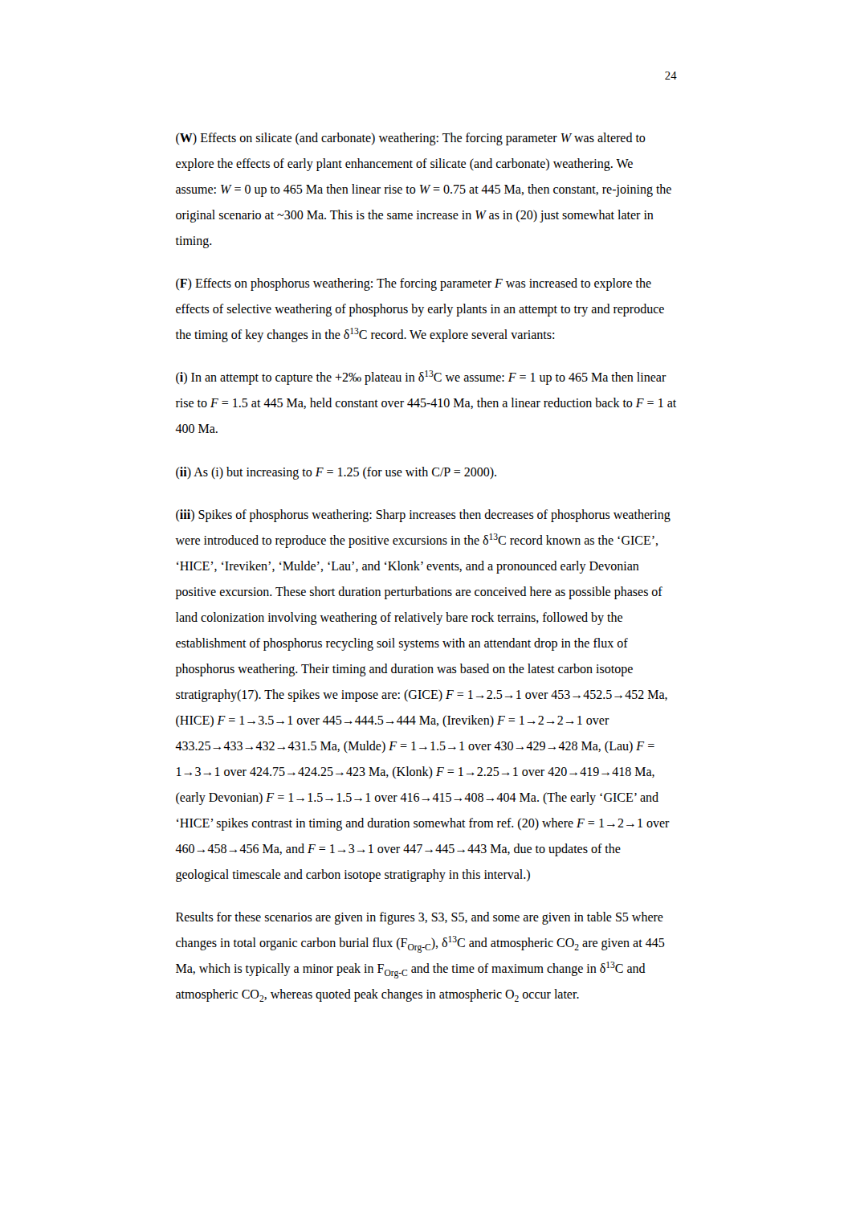24
(W) Effects on silicate (and carbonate) weathering: The forcing parameter W was altered to explore the effects of early plant enhancement of silicate (and carbonate) weathering. We assume: W = 0 up to 465 Ma then linear rise to W = 0.75 at 445 Ma, then constant, re-joining the original scenario at ~300 Ma. This is the same increase in W as in (20) just somewhat later in timing.
(F) Effects on phosphorus weathering: The forcing parameter F was increased to explore the effects of selective weathering of phosphorus by early plants in an attempt to try and reproduce the timing of key changes in the δ13C record. We explore several variants:
(i) In an attempt to capture the +2‰ plateau in δ13C we assume: F = 1 up to 465 Ma then linear rise to F = 1.5 at 445 Ma, held constant over 445-410 Ma, then a linear reduction back to F = 1 at 400 Ma.
(ii) As (i) but increasing to F = 1.25 (for use with C/P = 2000).
(iii) Spikes of phosphorus weathering: Sharp increases then decreases of phosphorus weathering were introduced to reproduce the positive excursions in the δ13C record known as the ‘GICE’, ‘HICE’, ‘Ireviken’, ‘Mulde’, ‘Lau’, and ‘Klonk’ events, and a pronounced early Devonian positive excursion. These short duration perturbations are conceived here as possible phases of land colonization involving weathering of relatively bare rock terrains, followed by the establishment of phosphorus recycling soil systems with an attendant drop in the flux of phosphorus weathering. Their timing and duration was based on the latest carbon isotope stratigraphy(17). The spikes we impose are: (GICE) F = 1→2.5→1 over 453→452.5→452 Ma, (HICE) F = 1→3.5→1 over 445→444.5→444 Ma, (Ireviken) F = 1→2→2→1 over 433.25→433→432→431.5 Ma, (Mulde) F = 1→1.5→1 over 430→429→428 Ma, (Lau) F = 1→3→1 over 424.75→424.25→423 Ma, (Klonk) F = 1→2.25→1 over 420→419→418 Ma, (early Devonian) F = 1→1.5→1.5→1 over 416→415→408→404 Ma. (The early ‘GICE’ and ‘HICE’ spikes contrast in timing and duration somewhat from ref. (20) where F = 1→2→1 over 460→458→456 Ma, and F = 1→3→1 over 447→445→443 Ma, due to updates of the geological timescale and carbon isotope stratigraphy in this interval.)
Results for these scenarios are given in figures 3, S3, S5, and some are given in table S5 where changes in total organic carbon burial flux (FOrg-C), δ13C and atmospheric CO2 are given at 445 Ma, which is typically a minor peak in FOrg-C and the time of maximum change in δ13C and atmospheric CO2, whereas quoted peak changes in atmospheric O2 occur later.